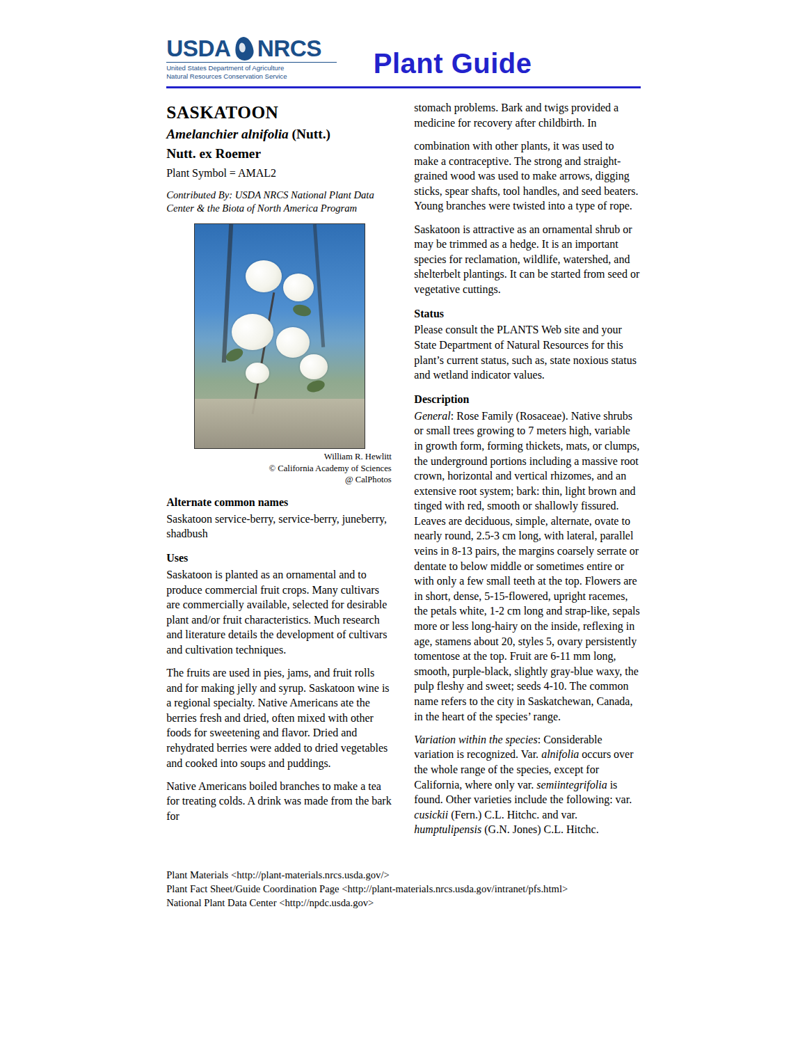USDA NRCS
United States Department of Agriculture
Natural Resources Conservation Service
Plant Guide
SASKATOON
Amelanchier alnifolia (Nutt.)
Nutt. ex Roemer
Plant Symbol = AMAL2
Contributed By: USDA NRCS National Plant Data Center & the Biota of North America Program
William R. Hewlitt
© California Academy of Sciences
@ CalPhotos
Alternate common names
Saskatoon service-berry, service-berry, juneberry, shadbush
Uses
Saskatoon is planted as an ornamental and to produce commercial fruit crops. Many cultivars are commercially available, selected for desirable plant and/or fruit characteristics. Much research and literature details the development of cultivars and cultivation techniques.
The fruits are used in pies, jams, and fruit rolls and for making jelly and syrup. Saskatoon wine is a regional specialty. Native Americans ate the berries fresh and dried, often mixed with other foods for sweetening and flavor. Dried and rehydrated berries were added to dried vegetables and cooked into soups and puddings.
Native Americans boiled branches to make a tea for treating colds. A drink was made from the bark for
stomach problems. Bark and twigs provided a medicine for recovery after childbirth. In
combination with other plants, it was used to make a contraceptive. The strong and straight-grained wood was used to make arrows, digging sticks, spear shafts, tool handles, and seed beaters. Young branches were twisted into a type of rope.
Saskatoon is attractive as an ornamental shrub or may be trimmed as a hedge. It is an important species for reclamation, wildlife, watershed, and shelterbelt plantings. It can be started from seed or vegetative cuttings.
Status
Please consult the PLANTS Web site and your State Department of Natural Resources for this plant’s current status, such as, state noxious status and wetland indicator values.
Description
General: Rose Family (Rosaceae). Native shrubs or small trees growing to 7 meters high, variable in growth form, forming thickets, mats, or clumps, the underground portions including a massive root crown, horizontal and vertical rhizomes, and an extensive root system; bark: thin, light brown and tinged with red, smooth or shallowly fissured. Leaves are deciduous, simple, alternate, ovate to nearly round, 2.5-3 cm long, with lateral, parallel veins in 8-13 pairs, the margins coarsely serrate or dentate to below middle or sometimes entire or with only a few small teeth at the top. Flowers are in short, dense, 5-15-flowered, upright racemes, the petals white, 1-2 cm long and strap-like, sepals more or less long-hairy on the inside, reflexing in age, stamens about 20, styles 5, ovary persistently tomentose at the top. Fruit are 6-11 mm long, smooth, purple-black, slightly gray-blue waxy, the pulp fleshy and sweet; seeds 4-10. The common name refers to the city in Saskatchewan, Canada, in the heart of the species’ range.
Variation within the species: Considerable variation is recognized. Var. alnifolia occurs over the whole range of the species, except for California, where only var. semiintegrifolia is found. Other varieties include the following: var. cusickii (Fern.) C.L. Hitchc. and var. humptulipensis (G.N. Jones) C.L. Hitchc.
Plant Materials <http://plant-materials.nrcs.usda.gov/>
Plant Fact Sheet/Guide Coordination Page <http://plant-materials.nrcs.usda.gov/intranet/pfs.html>
National Plant Data Center <http://npdc.usda.gov>